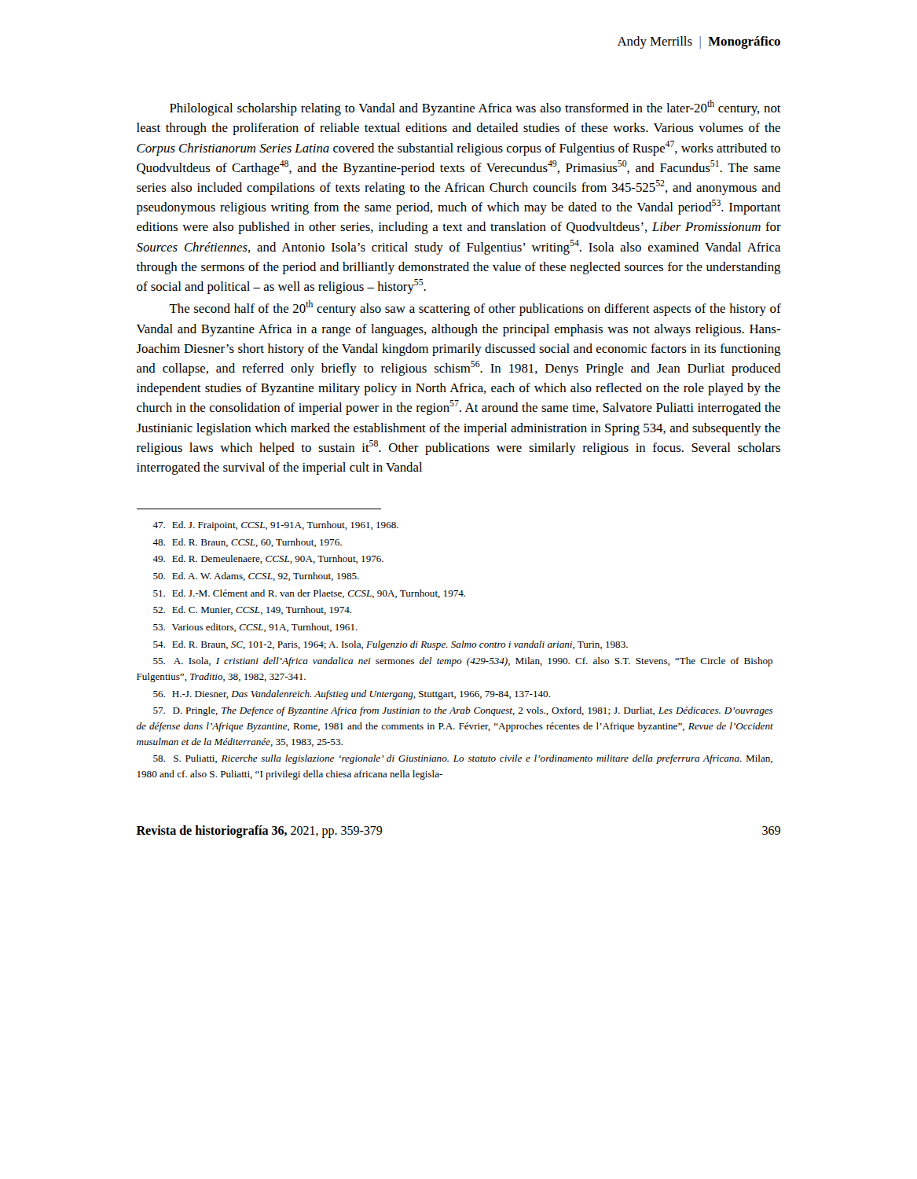Andy Merrills|Monográfico
Philological scholarship relating to Vandal and Byzantine Africa was also transformed in the later-20th century, not least through the proliferation of reliable textual editions and detailed studies of these works. Various volumes of the Corpus Christianorum Series Latina covered the substantial religious corpus of Fulgentius of Ruspe47, works attributed to Quodvultdeus of Carthage48, and the Byzantine-period texts of Verecundus49, Primasius50, and Facundus51. The same series also included compilations of texts relating to the African Church councils from 345-52552, and anonymous and pseudonymous religious writing from the same period, much of which may be dated to the Vandal period53. Important editions were also published in other series, including a text and translation of Quodvultdeus’, Liber Promissionum for Sources Chrétiennes, and Antonio Isola’s critical study of Fulgentius’ writing54. Isola also examined Vandal Africa through the sermons of the period and brilliantly demonstrated the value of these neglected sources for the understanding of social and political – as well as religious – history55.
The second half of the 20th century also saw a scattering of other publications on different aspects of the history of Vandal and Byzantine Africa in a range of languages, although the principal emphasis was not always religious. Hans-Joachim Diesner’s short history of the Vandal kingdom primarily discussed social and economic factors in its functioning and collapse, and referred only briefly to religious schism56. In 1981, Denys Pringle and Jean Durliat produced independent studies of Byzantine military policy in North Africa, each of which also reflected on the role played by the church in the consolidation of imperial power in the region57. At around the same time, Salvatore Puliatti interrogated the Justinianic legislation which marked the establishment of the imperial administration in Spring 534, and subsequently the religious laws which helped to sustain it58. Other publications were similarly religious in focus. Several scholars interrogated the survival of the imperial cult in Vandal
47. Ed. J. Fraipoint, CCSL, 91-91A, Turnhout, 1961, 1968.
48. Ed. R. Braun, CCSL, 60, Turnhout, 1976.
49. Ed. R. Demeulenaere, CCSL, 90A, Turnhout, 1976.
50. Ed. A. W. Adams, CCSL, 92, Turnhout, 1985.
51. Ed. J.-M. Clément and R. van der Plaetse, CCSL, 90A, Turnhout, 1974.
52. Ed. C. Munier, CCSL, 149, Turnhout, 1974.
53. Various editors, CCSL, 91A, Turnhout, 1961.
54. Ed. R. Braun, SC, 101-2, Paris, 1964; A. Isola, Fulgenzio di Ruspe. Salmo contro i vandali ariani, Turin, 1983.
55. A. Isola, I cristiani dell’Africa vandalica nei sermones del tempo (429-534), Milan, 1990. Cf. also S.T. Stevens, “The Circle of Bishop Fulgentius”, Traditio, 38, 1982, 327-341.
56. H.-J. Diesner, Das Vandalenreich. Aufstieg und Untergang, Stuttgart, 1966, 79-84, 137-140.
57. D. Pringle, The Defence of Byzantine Africa from Justinian to the Arab Conquest, 2 vols., Oxford, 1981; J. Durliat, Les Dédicaces. D’ouvrages de défense dans l’Afrique Byzantine, Rome, 1981 and the comments in P.A. Février, “Approches récentes de l’Afrique byzantine”, Revue de l’Occident musulman et de la Méditerranée, 35, 1983, 25-53.
58. S. Puliatti, Ricerche sulla legislazione ‘regionale’ di Giustiniano. Lo statuto civile e l’ordinamento militare della preferrura Africana. Milan, 1980 and cf. also S. Puliatti, “I privilegi della chiesa africana nella legisla-
Revista de historiografía 36, 2021, pp. 359-379 369